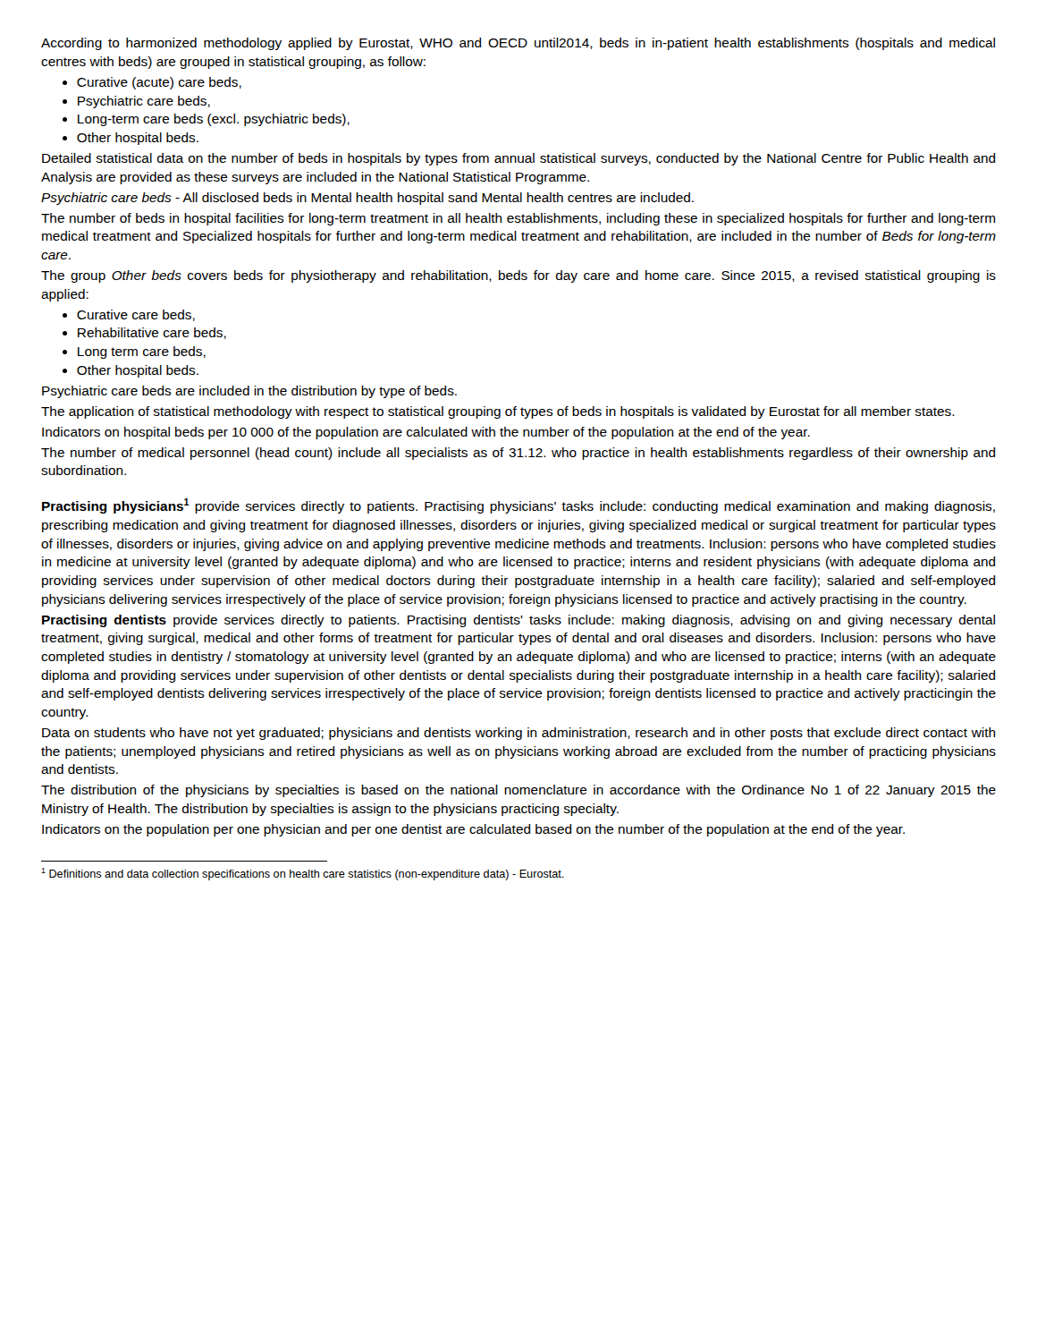According to harmonized methodology applied by Eurostat, WHO and OECD until2014, beds in in-patient health establishments (hospitals and medical centres with beds) are grouped in statistical grouping, as follow:
Curative (acute) care beds,
Psychiatric care beds,
Long-term care beds (excl. psychiatric beds),
Other hospital beds.
Detailed statistical data on the number of beds in hospitals by types from annual statistical surveys, conducted by the National Centre for Public Health and Analysis are provided as these surveys are included in the National Statistical Programme.
Psychiatric care beds - All disclosed beds in Mental health hospital sand Mental health centres are included.
The number of beds in hospital facilities for long-term treatment in all health establishments, including these in specialized hospitals for further and long-term medical treatment and Specialized hospitals for further and long-term medical treatment and rehabilitation, are included in the number of Beds for long-term care.
The group Other beds covers beds for physiotherapy and rehabilitation, beds for day care and home care. Since 2015, a revised statistical grouping is applied:
Curative care beds,
Rehabilitative care beds,
Long term care beds,
Other hospital beds.
Psychiatric care beds are included in the distribution by type of beds.
The application of statistical methodology with respect to statistical grouping of types of beds in hospitals is validated by Eurostat for all member states.
Indicators on hospital beds per 10 000 of the population are calculated with the number of the population at the end of the year.
The number of medical personnel (head count) include all specialists as of 31.12. who practice in health establishments regardless of their ownership and subordination.
Practising physicians1 provide services directly to patients. Practising physicians' tasks include: conducting medical examination and making diagnosis, prescribing medication and giving treatment for diagnosed illnesses, disorders or injuries, giving specialized medical or surgical treatment for particular types of illnesses, disorders or injuries, giving advice on and applying preventive medicine methods and treatments. Inclusion: persons who have completed studies in medicine at university level (granted by adequate diploma) and who are licensed to practice; interns and resident physicians (with adequate diploma and providing services under supervision of other medical doctors during their postgraduate internship in a health care facility); salaried and self-employed physicians delivering services irrespectively of the place of service provision; foreign physicians licensed to practice and actively practising in the country.
Practising dentists provide services directly to patients. Practising dentists' tasks include: making diagnosis, advising on and giving necessary dental treatment, giving surgical, medical and other forms of treatment for particular types of dental and oral diseases and disorders. Inclusion: persons who have completed studies in dentistry / stomatology at university level (granted by an adequate diploma) and who are licensed to practice; interns (with an adequate diploma and providing services under supervision of other dentists or dental specialists during their postgraduate internship in a health care facility); salaried and self-employed dentists delivering services irrespectively of the place of service provision; foreign dentists licensed to practice and actively practicingin the country.
Data on students who have not yet graduated; physicians and dentists working in administration, research and in other posts that exclude direct contact with the patients; unemployed physicians and retired physicians as well as on physicians working abroad are excluded from the number of practicing physicians and dentists.
The distribution of the physicians by specialties is based on the national nomenclature in accordance with the Ordinance No 1 of 22 January 2015 the Ministry of Health. The distribution by specialties is assign to the physicians practicing specialty.
Indicators on the population per one physician and per one dentist are calculated based on the number of the population at the end of the year.
1 Definitions and data collection specifications on health care statistics (non-expenditure data) - Eurostat.